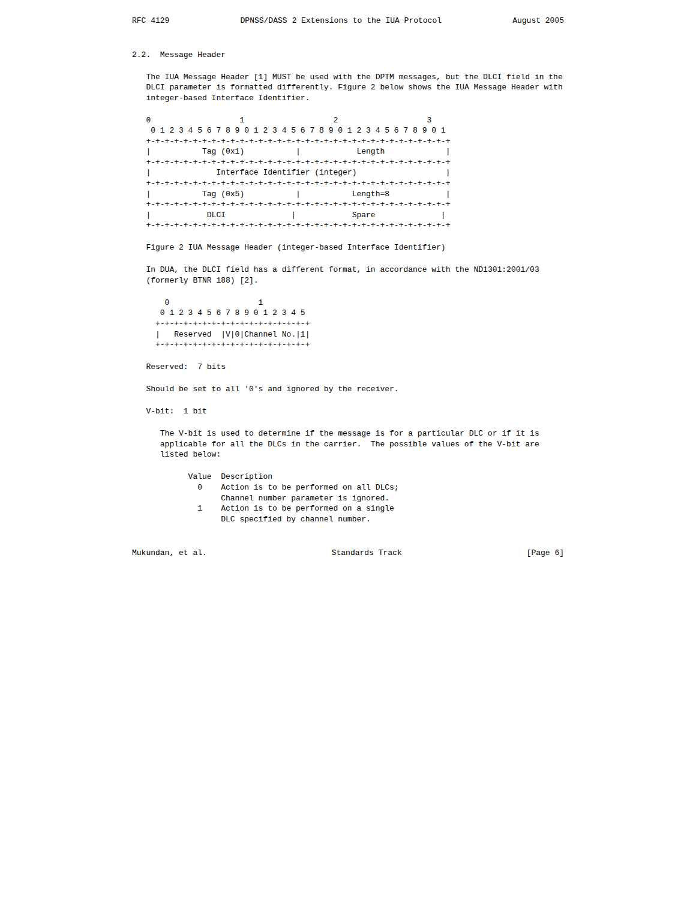RFC 4129 DPNSS/DASS 2 Extensions to the IUA Protocol August 2005
2.2. Message Header
The IUA Message Header [1] MUST be used with the DPTM messages, but the DLCI field in the DLCI parameter is formatted differently. Figure 2 below shows the IUA Message Header with integer-based Interface Identifier.
0                   1                   2                   3
 0 1 2 3 4 5 6 7 8 9 0 1 2 3 4 5 6 7 8 9 0 1 2 3 4 5 6 7 8 9 0 1
+-+-+-+-+-+-+-+-+-+-+-+-+-+-+-+-+-+-+-+-+-+-+-+-+-+-+-+-+-+-+-+-+
|           Tag (0x1)           |            Length             |
+-+-+-+-+-+-+-+-+-+-+-+-+-+-+-+-+-+-+-+-+-+-+-+-+-+-+-+-+-+-+-+-+
|              Interface Identifier (integer)                   |
+-+-+-+-+-+-+-+-+-+-+-+-+-+-+-+-+-+-+-+-+-+-+-+-+-+-+-+-+-+-+-+-+
|           Tag (0x5)           |           Length=8            |
+-+-+-+-+-+-+-+-+-+-+-+-+-+-+-+-+-+-+-+-+-+-+-+-+-+-+-+-+-+-+-+-+
|            DLCI              |            Spare              |
+-+-+-+-+-+-+-+-+-+-+-+-+-+-+-+-+-+-+-+-+-+-+-+-+-+-+-+-+-+-+-+-+
Figure 2 IUA Message Header (integer-based Interface Identifier)
In DUA, the DLCI field has a different format, in accordance with the ND1301:2001/03 (formerly BTNR 188) [2].
    0                   1
   0 1 2 3 4 5 6 7 8 9 0 1 2 3 4 5
  +-+-+-+-+-+-+-+-+-+-+-+-+-+-+-+-+
  |   Reserved  |V|0|Channel No.|1|
  +-+-+-+-+-+-+-+-+-+-+-+-+-+-+-+-+
Reserved: 7 bits
Should be set to all '0's and ignored by the receiver.
V-bit: 1 bit
The V-bit is used to determine if the message is for a particular DLC or if it is applicable for all the DLCs in the carrier. The possible values of the V-bit are listed below:
| Value | Description |
| 0 | Action is to be performed on all DLCs; |
| | Channel number parameter is ignored. |
| 1 | Action is to be performed on a single |
| | DLC specified by channel number. |
Mukundan, et al. Standards Track [Page 6]